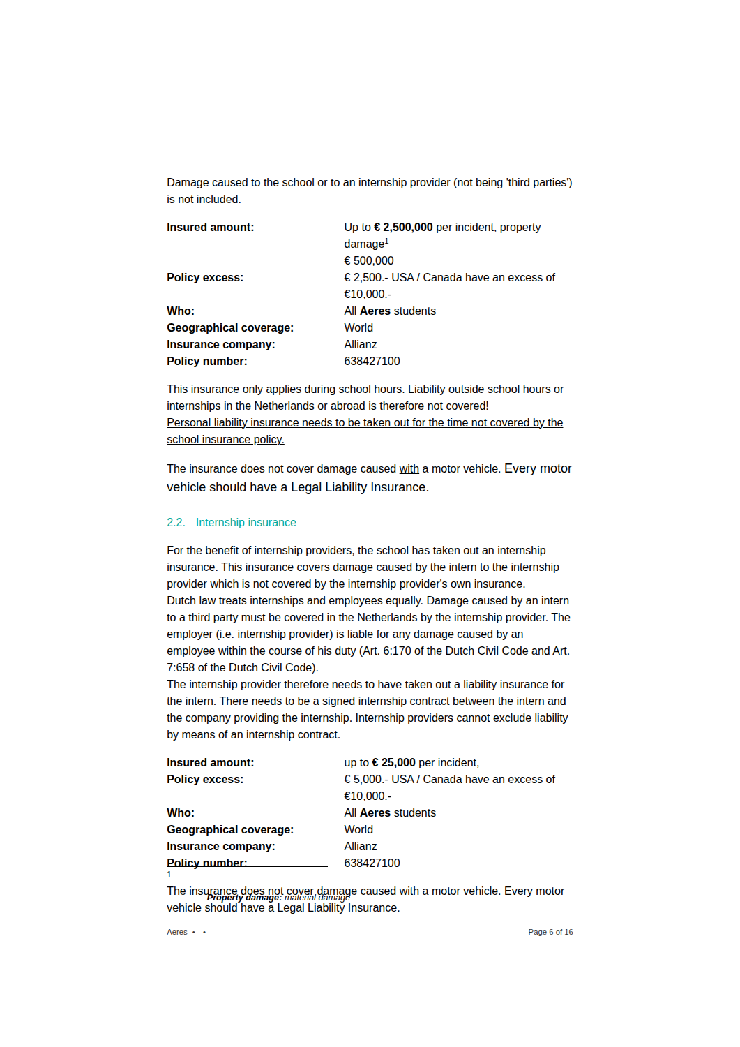Damage caused to the school or to an internship provider (not being 'third parties') is not included.
| Insured amount: | Up to € 2,500,000 per incident, property damage 1 |
| | € 500,000 |
| Policy excess: | € 2,500.- USA / Canada have an excess of €10,000.- |
| Who: | All Aeres students |
| Geographical coverage: | World |
| Insurance company: | Allianz |
| Policy number: | 638427100 |
This insurance only applies during school hours. Liability outside school hours or internships in the Netherlands or abroad is therefore not covered!
Personal liability insurance needs to be taken out for the time not covered by the school insurance policy.
The insurance does not cover damage caused with a motor vehicle. Every motor vehicle should have a Legal Liability Insurance.
2.2. Internship insurance
For the benefit of internship providers, the school has taken out an internship insurance. This insurance covers damage caused by the intern to the internship provider which is not covered by the internship provider's own insurance.
Dutch law treats internships and employees equally. Damage caused by an intern to a third party must be covered in the Netherlands by the internship provider. The employer (i.e. internship provider) is liable for any damage caused by an employee within the course of his duty (Art. 6:170 of the Dutch Civil Code and Art. 7:658 of the Dutch Civil Code).
The internship provider therefore needs to have taken out a liability insurance for the intern. There needs to be a signed internship contract between the intern and the company providing the internship. Internship providers cannot exclude liability by means of an internship contract.
| Insured amount: | up to € 25,000 per incident, |
| Policy excess: | € 5,000.- USA / Canada have an excess of €10,000.- |
| Who: | All Aeres students |
| Geographical coverage: | World |
| Insurance company: | Allianz |
| Policy number: | 638427100 |
The insurance does not cover damage caused with a motor vehicle. Every motor vehicle should have a Legal Liability Insurance.
1
Property damage: material damage
Aeres • • Page 6 of 16